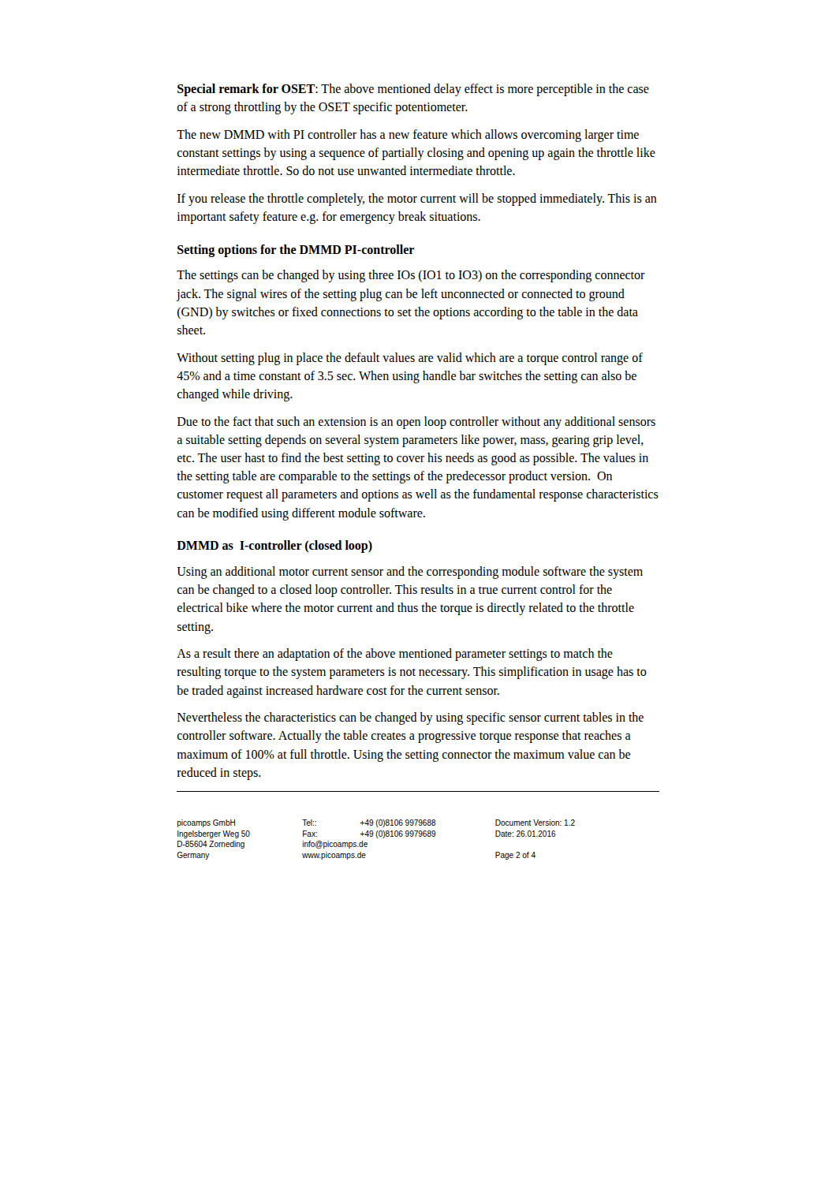Special remark for OSET: The above mentioned delay effect is more perceptible in the case of a strong throttling by the OSET specific potentiometer.
The new DMMD with PI controller has a new feature which allows overcoming larger time constant settings by using a sequence of partially closing and opening up again the throttle like intermediate throttle. So do not use unwanted intermediate throttle.
If you release the throttle completely, the motor current will be stopped immediately. This is an important safety feature e.g. for emergency break situations.
Setting options for the DMMD PI-controller
The settings can be changed by using three IOs (IO1 to IO3) on the corresponding connector jack. The signal wires of the setting plug can be left unconnected or connected to ground (GND) by switches or fixed connections to set the options according to the table in the data sheet.
Without setting plug in place the default values are valid which are a torque control range of 45% and a time constant of 3.5 sec. When using handle bar switches the setting can also be changed while driving.
Due to the fact that such an extension is an open loop controller without any additional sensors a suitable setting depends on several system parameters like power, mass, gearing grip level, etc. The user hast to find the best setting to cover his needs as good as possible. The values in the setting table are comparable to the settings of the predecessor product version. On customer request all parameters and options as well as the fundamental response characteristics can be modified using different module software.
DMMD as I-controller (closed loop)
Using an additional motor current sensor and the corresponding module software the system can be changed to a closed loop controller. This results in a true current control for the electrical bike where the motor current and thus the torque is directly related to the throttle setting.
As a result there an adaptation of the above mentioned parameter settings to match the resulting torque to the system parameters is not necessary. This simplification in usage has to be traded against increased hardware cost for the current sensor.
Nevertheless the characteristics can be changed by using specific sensor current tables in the controller software. Actually the table creates a progressive torque response that reaches a maximum of 100% at full throttle. Using the setting connector the maximum value can be reduced in steps.
| picoamps GmbH | Tel:: | +49 (0)8106 9979688 | Document Version: 1.2 |
| Ingelsberger Weg 50 | Fax: | +49 (0)8106 9979689 | Date: 26.01.2016 |
| D-85604 Zorneding | info@picoamps.de | |
| Germany | www.picoamps.de | Page 2 of 4 |